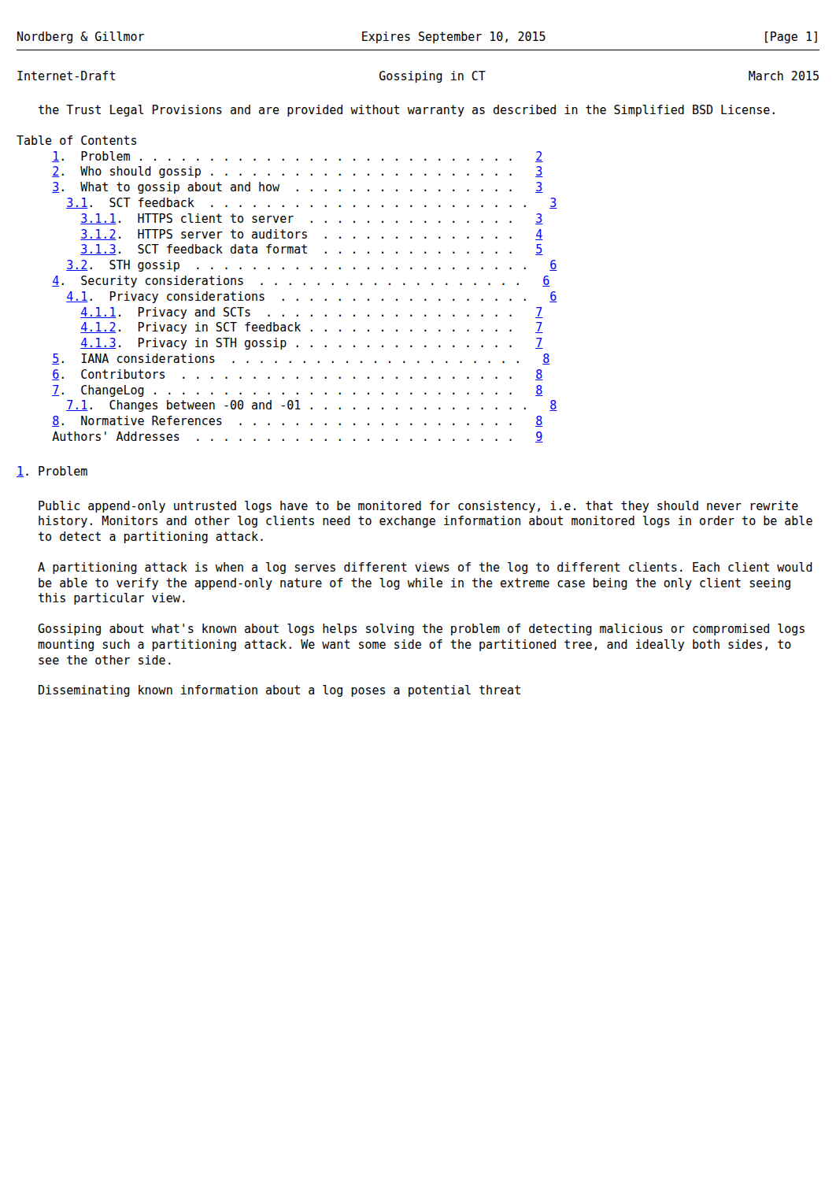Nordberg & Gillmor Expires September 10, 2015 [Page 1]
Internet-Draft Gossiping in CT March 2015
the Trust Legal Provisions and are provided without warranty as described in the Simplified BSD License.
Table of Contents
  1.  Problem . . . . . . . . . . . . . . . . . . . . . . . . . . .   2
  2.  Who should gossip . . . . . . . . . . . . . . . . . . . . . .   3
  3.  What to gossip about and how  . . . . . . . . . . . . . . . .   3
    3.1.  SCT feedback  . . . . . . . . . . . . . . . . . . . . . . .   3
      3.1.1.  HTTPS client to server  . . . . . . . . . . . . . . .   3
      3.1.2.  HTTPS server to auditors  . . . . . . . . . . . . . .   4
      3.1.3.  SCT feedback data format  . . . . . . . . . . . . . .   5
    3.2.  STH gossip  . . . . . . . . . . . . . . . . . . . . . . . .   6
  4.  Security considerations  . . . . . . . . . . . . . . . . . . .   6
    4.1.  Privacy considerations  . . . . . . . . . . . . . . . . . .   6
      4.1.1.  Privacy and SCTs  . . . . . . . . . . . . . . . . . .   7
      4.1.2.  Privacy in SCT feedback . . . . . . . . . . . . . . .   7
      4.1.3.  Privacy in STH gossip . . . . . . . . . . . . . . . .   7
  5.  IANA considerations  . . . . . . . . . . . . . . . . . . . . .   8
  6.  Contributors  . . . . . . . . . . . . . . . . . . . . . . . .   8
  7.  ChangeLog . . . . . . . . . . . . . . . . . . . . . . . . . .   8
    7.1.  Changes between -00 and -01 . . . . . . . . . . . . . . . .   8
  8.  Normative References  . . . . . . . . . . . . . . . . . . . .   8
  Authors' Addresses  . . . . . . . . . . . . . . . . . . . . . . .   9
1. Problem
Public append-only untrusted logs have to be monitored for consistency, i.e. that they should never rewrite history. Monitors and other log clients need to exchange information about monitored logs in order to be able to detect a partitioning attack.
A partitioning attack is when a log serves different views of the log to different clients. Each client would be able to verify the append-only nature of the log while in the extreme case being the only client seeing this particular view.
Gossiping about what's known about logs helps solving the problem of detecting malicious or compromised logs mounting such a partitioning attack. We want some side of the partitioned tree, and ideally both sides, to see the other side.
Disseminating known information about a log poses a potential threat